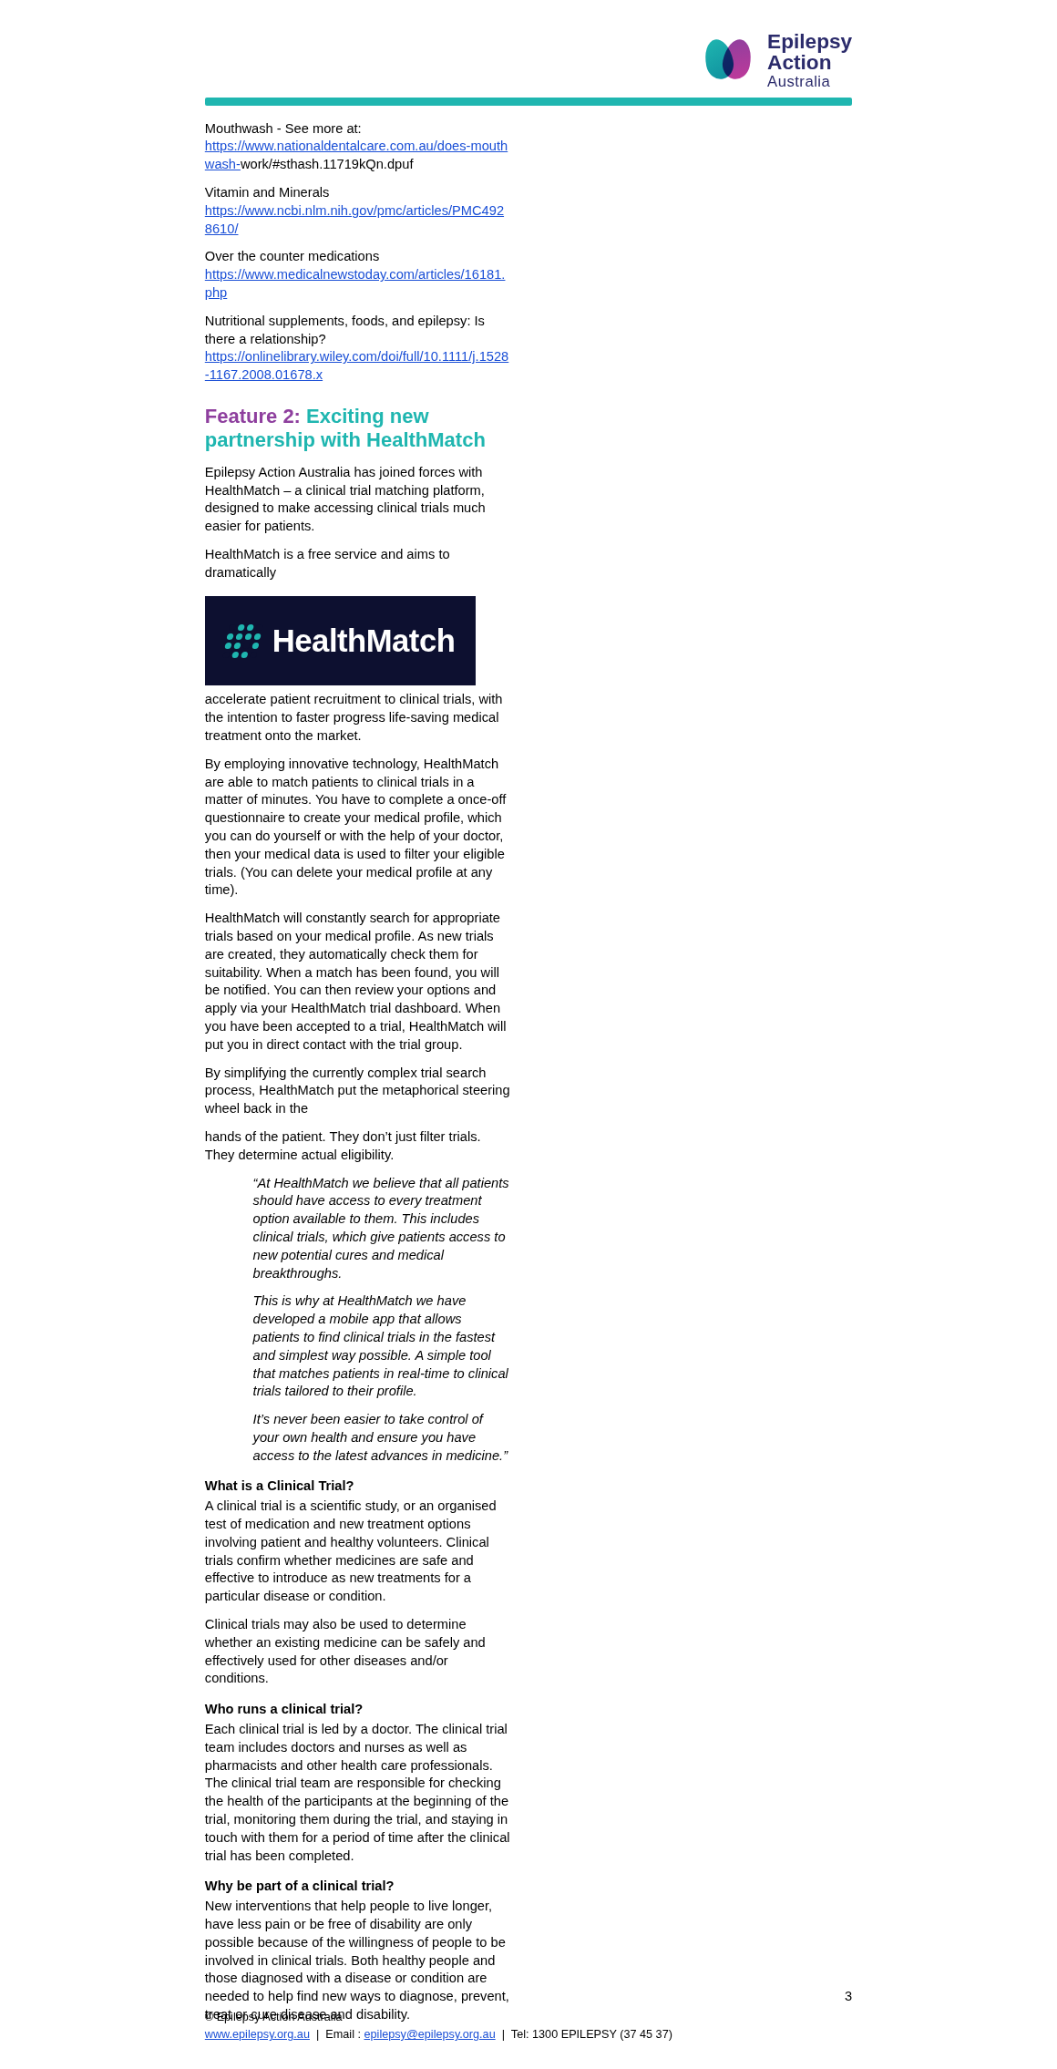Epilepsy Action Australia
Mouthwash - See more at:
https://www.nationaldentalcare.com.au/does-mouthwash-work/#sthash.11719kQn.dpuf
Vitamin and Minerals
https://www.ncbi.nlm.nih.gov/pmc/articles/PMC4928610/
Over the counter medications
https://www.medicalnewstoday.com/articles/16181.php
Nutritional supplements, foods, and epilepsy: Is there a relationship?
https://onlinelibrary.wiley.com/doi/full/10.1111/j.1528-1167.2008.01678.x
Feature 2: Exciting new partnership with HealthMatch
Epilepsy Action Australia has joined forces with HealthMatch – a clinical trial matching platform, designed to make accessing clinical trials much easier for patients.
HealthMatch is a free service and aims to dramatically
HealthMatch
accelerate patient recruitment to clinical trials, with the intention to faster progress life-saving medical treatment onto the market.
By employing innovative technology, HealthMatch are able to match patients to clinical trials in a matter of minutes. You have to complete a once-off questionnaire to create your medical profile, which you can do yourself or with the help of your doctor, then your medical data is used to filter your eligible trials. (You can delete your medical profile at any time).
HealthMatch will constantly search for appropriate trials based on your medical profile. As new trials are created, they automatically check them for suitability. When a match has been found, you will be notified. You can then review your options and apply via your HealthMatch trial dashboard. When you have been accepted to a trial, HealthMatch will put you in direct contact with the trial group.
By simplifying the currently complex trial search process, HealthMatch put the metaphorical steering wheel back in the
hands of the patient. They don’t just filter trials. They determine actual eligibility.
“At HealthMatch we believe that all patients should have access to every treatment option available to them. This includes clinical trials, which give patients access to new potential cures and medical breakthroughs.
This is why at HealthMatch we have developed a mobile app that allows patients to find clinical trials in the fastest and simplest way possible. A simple tool that matches patients in real-time to clinical trials tailored to their profile.
It’s never been easier to take control of your own health and ensure you have access to the latest advances in medicine.”
What is a Clinical Trial?
A clinical trial is a scientific study, or an organised test of medication and new treatment options involving patient and healthy volunteers. Clinical trials confirm whether medicines are safe and effective to introduce as new treatments for a particular disease or condition.
Clinical trials may also be used to determine whether an existing medicine can be safely and effectively used for other diseases and/or conditions.
Who runs a clinical trial?
Each clinical trial is led by a doctor. The clinical trial team includes doctors and nurses as well as pharmacists and other health care professionals. The clinical trial team are responsible for checking the health of the participants at the beginning of the trial, monitoring them during the trial, and staying in touch with them for a period of time after the clinical trial has been completed.
Why be part of a clinical trial?
New interventions that help people to live longer, have less pain or be free of disability are only possible because of the willingness of people to be involved in clinical trials. Both healthy people and those diagnosed with a disease or condition are needed to help find new ways to diagnose, prevent, treat or cure disease and disability.
3
© Epilepsy Action Australia
www.epilepsy.org.au | Email : epilepsy@epilepsy.org.au | Tel: 1300 EPILEPSY (37 45 37)